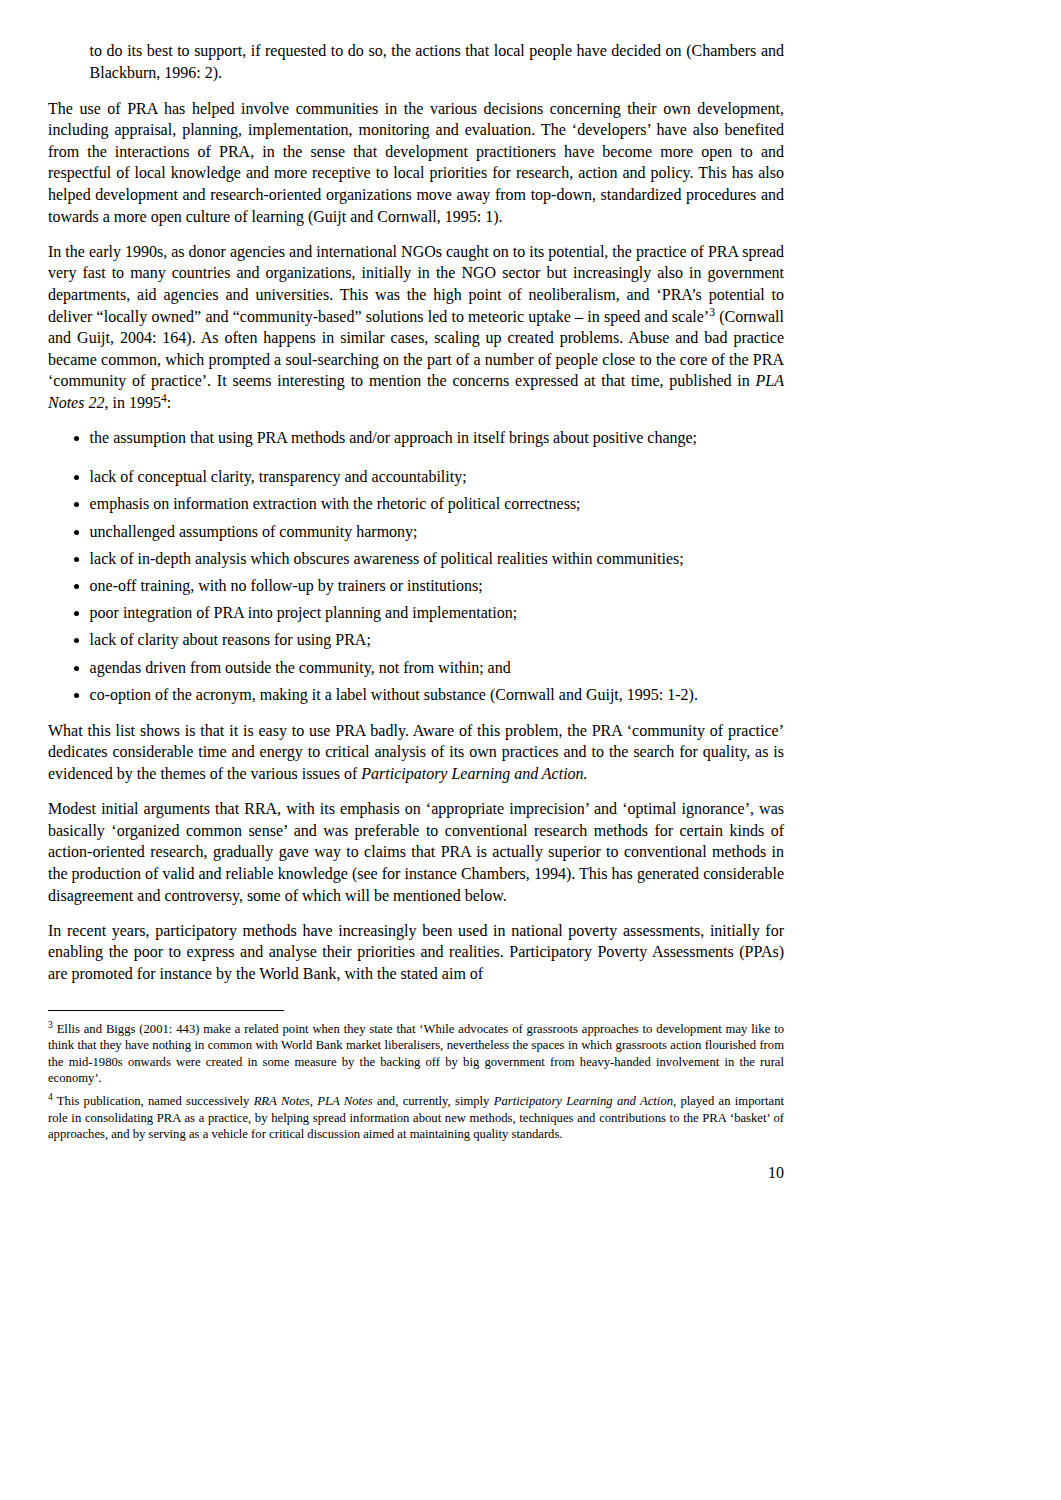to do its best to support, if requested to do so, the actions that local people have decided on (Chambers and Blackburn, 1996: 2).
The use of PRA has helped involve communities in the various decisions concerning their own development, including appraisal, planning, implementation, monitoring and evaluation. The ‘developers’ have also benefited from the interactions of PRA, in the sense that development practitioners have become more open to and respectful of local knowledge and more receptive to local priorities for research, action and policy. This has also helped development and research-oriented organizations move away from top-down, standardized procedures and towards a more open culture of learning (Guijt and Cornwall, 1995: 1).
In the early 1990s, as donor agencies and international NGOs caught on to its potential, the practice of PRA spread very fast to many countries and organizations, initially in the NGO sector but increasingly also in government departments, aid agencies and universities. This was the high point of neoliberalism, and ‘PRA’s potential to deliver “locally owned” and “community-based” solutions led to meteoric uptake – in speed and scale’3 (Cornwall and Guijt, 2004: 164). As often happens in similar cases, scaling up created problems. Abuse and bad practice became common, which prompted a soul-searching on the part of a number of people close to the core of the PRA ‘community of practice’. It seems interesting to mention the concerns expressed at that time, published in PLA Notes 22, in 19954:
the assumption that using PRA methods and/or approach in itself brings about positive change;
lack of conceptual clarity, transparency and accountability;
emphasis on information extraction with the rhetoric of political correctness;
unchallenged assumptions of community harmony;
lack of in-depth analysis which obscures awareness of political realities within communities;
one-off training, with no follow-up by trainers or institutions;
poor integration of PRA into project planning and implementation;
lack of clarity about reasons for using PRA;
agendas driven from outside the community, not from within; and
co-option of the acronym, making it a label without substance (Cornwall and Guijt, 1995: 1-2).
What this list shows is that it is easy to use PRA badly. Aware of this problem, the PRA ‘community of practice’ dedicates considerable time and energy to critical analysis of its own practices and to the search for quality, as is evidenced by the themes of the various issues of Participatory Learning and Action.
Modest initial arguments that RRA, with its emphasis on ‘appropriate imprecision’ and ‘optimal ignorance’, was basically ‘organized common sense’ and was preferable to conventional research methods for certain kinds of action-oriented research, gradually gave way to claims that PRA is actually superior to conventional methods in the production of valid and reliable knowledge (see for instance Chambers, 1994). This has generated considerable disagreement and controversy, some of which will be mentioned below.
In recent years, participatory methods have increasingly been used in national poverty assessments, initially for enabling the poor to express and analyse their priorities and realities. Participatory Poverty Assessments (PPAs) are promoted for instance by the World Bank, with the stated aim of
3 Ellis and Biggs (2001: 443) make a related point when they state that ‘While advocates of grassroots approaches to development may like to think that they have nothing in common with World Bank market liberalisers, nevertheless the spaces in which grassroots action flourished from the mid-1980s onwards were created in some measure by the backing off by big government from heavy-handed involvement in the rural economy’.
4 This publication, named successively RRA Notes, PLA Notes and, currently, simply Participatory Learning and Action, played an important role in consolidating PRA as a practice, by helping spread information about new methods, techniques and contributions to the PRA ‘basket’ of approaches, and by serving as a vehicle for critical discussion aimed at maintaining quality standards.
10